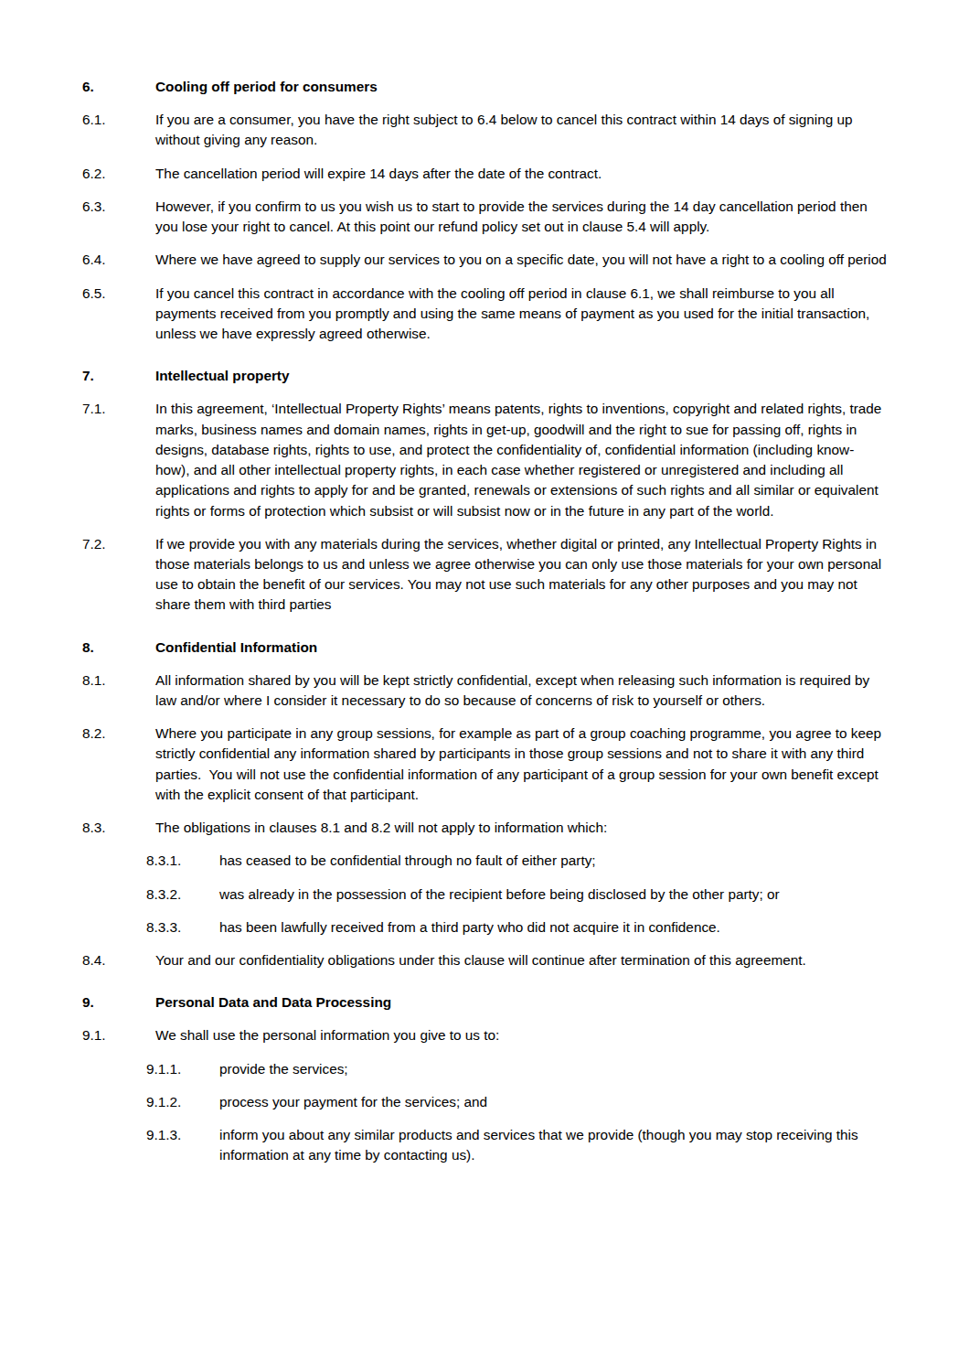6.
Cooling off period for consumers
6.1.
If you are a consumer, you have the right subject to 6.4 below to cancel this contract within 14 days of signing up without giving any reason.
6.2.
The cancellation period will expire 14 days after the date of the contract.
6.3.
However, if you confirm to us you wish us to start to provide the services during the 14 day cancellation period then you lose your right to cancel. At this point our refund policy set out in clause 5.4 will apply.
6.4.
Where we have agreed to supply our services to you on a specific date, you will not have a right to a cooling off period
6.5.
If you cancel this contract in accordance with the cooling off period in clause 6.1, we shall reimburse to you all payments received from you promptly and using the same means of payment as you used for the initial transaction, unless we have expressly agreed otherwise.
7.
Intellectual property
7.1.
In this agreement, ‘Intellectual Property Rights’ means patents, rights to inventions, copyright and related rights, trade marks, business names and domain names, rights in get-up, goodwill and the right to sue for passing off, rights in designs, database rights, rights to use, and protect the confidentiality of, confidential information (including know-how), and all other intellectual property rights, in each case whether registered or unregistered and including all applications and rights to apply for and be granted, renewals or extensions of such rights and all similar or equivalent rights or forms of protection which subsist or will subsist now or in the future in any part of the world.
7.2.
If we provide you with any materials during the services, whether digital or printed, any Intellectual Property Rights in those materials belongs to us and unless we agree otherwise you can only use those materials for your own personal use to obtain the benefit of our services. You may not use such materials for any other purposes and you may not share them with third parties
8.
Confidential Information
8.1.
All information shared by you will be kept strictly confidential, except when releasing such information is required by law and/or where I consider it necessary to do so because of concerns of risk to yourself or others.
8.2.
Where you participate in any group sessions, for example as part of a group coaching programme, you agree to keep strictly confidential any information shared by participants in those group sessions and not to share it with any third parties. You will not use the confidential information of any participant of a group session for your own benefit except with the explicit consent of that participant.
8.3.
The obligations in clauses 8.1 and 8.2 will not apply to information which:
8.3.1.
has ceased to be confidential through no fault of either party;
8.3.2.
was already in the possession of the recipient before being disclosed by the other party; or
8.3.3.
has been lawfully received from a third party who did not acquire it in confidence.
8.4.
Your and our confidentiality obligations under this clause will continue after termination of this agreement.
9.
Personal Data and Data Processing
9.1.
We shall use the personal information you give to us to:
9.1.1.
provide the services;
9.1.2.
process your payment for the services; and
9.1.3.
inform you about any similar products and services that we provide (though you may stop receiving this information at any time by contacting us).